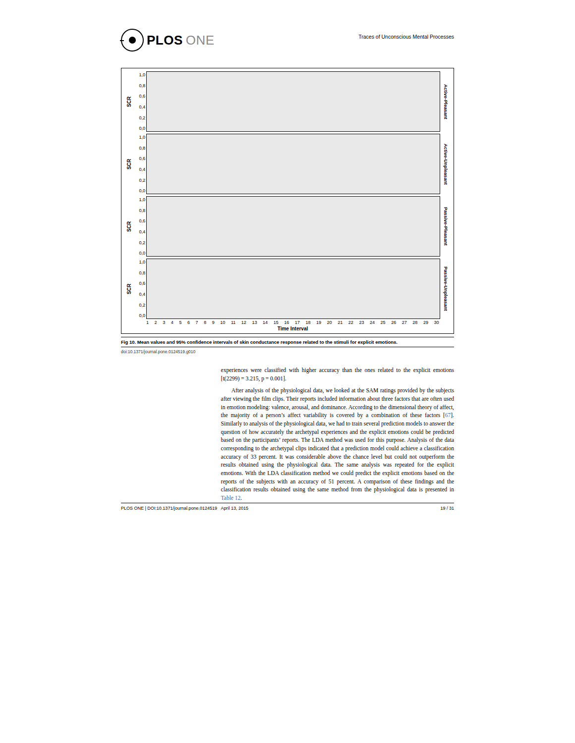PLOS ONE
Traces of Unconscious Mental Processes
SCR
1,00,80,60,40,20,0
Active-Pleasant
SCR
1,00,80,60,40,20,0
Active-Unpleasant
SCR
1,00,80,60,40,20,0
Passive-Pleasant
SCR
1,00,80,60,40,20,0
Passive-Unpleasant
123456789101112131415161718192021222324252627282930
Time Interval
Fig 10. Mean values and 95% confidence intervals of skin conductance response related to the stimuli for explicit emotions.
doi:10.1371/journal.pone.0124519.g010
experiences were classified with higher accuracy than the ones related to the explicit emotions [t(2299) = 3.215, p = 0.001].
After analysis of the physiological data, we looked at the SAM ratings provided by the subjects after viewing the film clips. Their reports included information about three factors that are often used in emotion modeling: valence, arousal, and dominance. According to the dimensional theory of affect, the majority of a person’s affect variability is covered by a combination of these factors [67]. Similarly to analysis of the physiological data, we had to train several prediction models to answer the question of how accurately the archetypal experiences and the explicit emotions could be predicted based on the participants’ reports. The LDA method was used for this purpose. Analysis of the data corresponding to the archetypal clips indicated that a prediction model could achieve a classification accuracy of 33 percent. It was considerable above the chance level but could not outperform the results obtained using the physiological data. The same analysis was repeated for the explicit emotions. With the LDA classification method we could predict the explicit emotions based on the reports of the subjects with an accuracy of 51 percent. A comparison of these findings and the classification results obtained using the same method from the physiological data is presented in Table 12.
PLOS ONE | DOI:10.1371/journal.pone.0124519 April 13, 2015
19 / 31